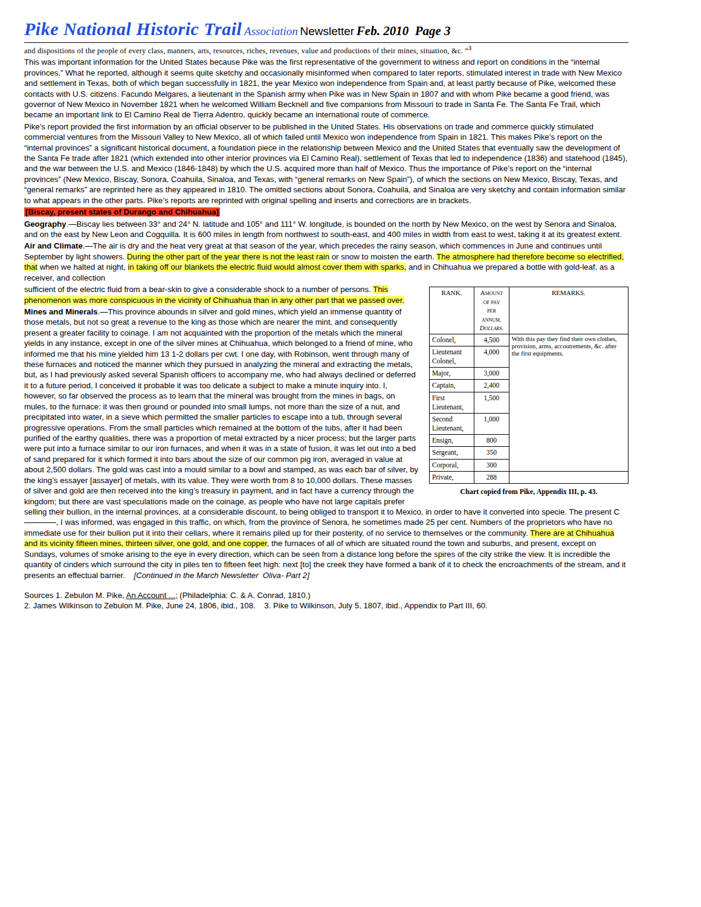Pike National Historic Trail Association Newsletter Feb. 2010 Page 3
and dispositions of the people of every class, manners, arts, resources, riches, revenues, value and productions of their mines, situation, &c. ”3
This was important information for the United States because Pike was the first representative of the government to witness and report on conditions in the “internal provinces.” What he reported, although it seems quite sketchy and occasionally misinformed when compared to later reports, stimulated interest in trade with New Mexico and settlement in Texas, both of which began successfully in 1821, the year Mexico won independence from Spain and, at least partly because of Pike, welcomed these contacts with U.S. citizens. Facundo Melgares, a lieutenant in the Spanish army when Pike was in New Spain in 1807 and with whom Pike became a good friend, was governor of New Mexico in November 1821 when he welcomed William Becknell and five companions from Missouri to trade in Santa Fe. The Santa Fe Trail, which became an important link to El Camino Real de Tierra Adentro, quickly became an international route of commerce.
Pike’s report provided the first information by an official observer to be published in the United States. His observations on trade and commerce quickly stimulated commercial ventures from the Missouri Valley to New Mexico, all of which failed until Mexico won independence from Spain in 1821. This makes Pike’s report on the “internal provinces” a significant historical document, a foundation piece in the relationship between Mexico and the United States that eventually saw the development of the Santa Fe trade after 1821 (which extended into other interior provinces via El Camino Real), settlement of Texas that led to independence (1836) and statehood (1845), and the war between the U.S. and Mexico (1846-1848) by which the U.S. acquired more than half of Mexico. Thus the importance of Pike’s report on the “internal provinces” (New Mexico, Biscay, Sonora, Coahuila, Sinaloa, and Texas, with “general remarks on New Spain”), of which the sections on New Mexico, Biscay, Texas, and “general remarks” are reprinted here as they appeared in 1810. The omitted sections about Sonora, Coahuila, and Sinaloa are very sketchy and contain information similar to what appears in the other parts. Pike’s reports are reprinted with original spelling and inserts and corrections are in brackets.
[Biscay, present states of Durango and Chihuahua]
Geography.—Biscay lies between 33° and 24° N. latitude and 105° and 111° W. longitude, is bounded on the north by New Mexico, on the west by Senora and Sinaloa, and on the east by New Leon and Cogquilla. It is 600 miles in length from northwest to south-east, and 400 miles in width from east to west, taking it at its greatest extent.
Air and Climate.—The air is dry and the heat very great at that season of the year, which precedes the rainy season, which commences in June and continues until September by light showers. During the other part of the year there is not the least rain or snow to moisten the earth. The atmosphere had therefore become so electrified, that when we halted at night, in taking off our blankets the electric fluid would almost cover them with sparks, and in Chihuahua we prepared a bottle with gold-leaf, as a receiver, and collection
| RANK. | Amount of pay per annum. Dollars. | REMARKS. |
| --- | --- | --- |
| Colonel, | 4,500 | With this pay they find their own clothes, provision, arms, accoutrements, &c. after the first equipments. |
| Lieutenant Colonel, | 4,000 |
| Major, | 3,000 |
| Captain, | 2,400 |
| First Lieutenant, | 1,500 |
| Second Lieutenant, | 1,000 |
| Ensign, | 800 |
| Sergeant, | 350 |
| Corporal, | 300 |
| Private, | 288 | |
Chart copied from Pike, Appendix III, p. 43.
sufficient of the electric fluid from a bear-skin to give a considerable shock to a number of persons. This phenomenon was more conspicuous in the vicinity of Chihuahua than in any other part that we passed over.
Mines and Minerals.—This province abounds in silver and gold mines, which yield an immense quantity of those metals, but not so great a revenue to the king as those which are nearer the mint, and consequently present a greater facility to coinage. I am not acquainted with the proportion of the metals which the mineral yields in any instance, except in one of the silver mines at Chihuahua, which belonged to a friend of mine, who informed me that his mine yielded him 13 1-2 dollars per cwt. I one day, with Robinson, went through many of these furnaces and noticed the manner which they pursued in analyzing the mineral and extracting the metals, but, as I had previously asked several Spanish officers to accompany me, who had always declined or deferred it to a future period, I conceived it probable it was too delicate a subject to make a minute inquiry into. I, however, so far observed the process as to learn that the mineral was brought from the mines in bags, on mules, to the furnace: it was then ground or pounded into small lumps, not more than the size of a nut, and precipitated into water, in a sieve which permitted the smaller particles to escape into a tub, through several progressive operations. From the small particles which remained at the bottom of the tubs, after it had been purified of the earthy qualities, there was a proportion of metal extracted by a nicer process; but the larger parts were put into a furnace similar to our iron furnaces, and when it was in a state of fusion, it was let out into a bed of sand prepared for it which formed it into bars about the size of our common pig iron, averaged in value at about 2,500 dollars. The gold was cast into a mould similar to a bowl and stamped, as was each bar of silver, by the king’s essayer [assayer] of metals, with its value. They were worth from 8 to 10,000 dollars. These masses of silver and gold are then received into the king’s treasury in payment, and in fact have a currency through the kingdom; but there are vast speculations made on the coinage, as people who have not large capitals prefer selling their bullion, in the internal provinces, at a considerable discount, to being obliged to transport it to Mexico, in order to have it converted into specie. The present C————, I was informed, was engaged in this traffic, on which, from the province of Senora, he sometimes made 25 per cent. Numbers of the proprietors who have no immediate use for their bullion put it into their cellars, where it remains piled up for their posterity, of no service to themselves or the community. There are at Chihuahua and its vicinity fifteen mines, thirteen silver, one gold, and one copper, the furnaces of all of which are situated round the town and suburbs, and present, except on Sundays, volumes of smoke arising to the eye in every direction, which can be seen from a distance long before the spires of the city strike the view. It is incredible the quantity of cinders which surround the city in piles ten to fifteen feet high: next [to] the creek they have formed a bank of it to check the encroachments of the stream, and it presents an effectual barrier. [Continued in the March Newsletter Oliva- Part 2]
Sources 1. Zebulon M. Pike, An Account ...; (Philadelphia: C. & A. Conrad, 1810.)
2. James Wilkinson to Zebulon M. Pike, June 24, 1806, ibid., 108. 3. Pike to Wilkinson, July 5, 1807, ibid., Appendix to Part III, 60.